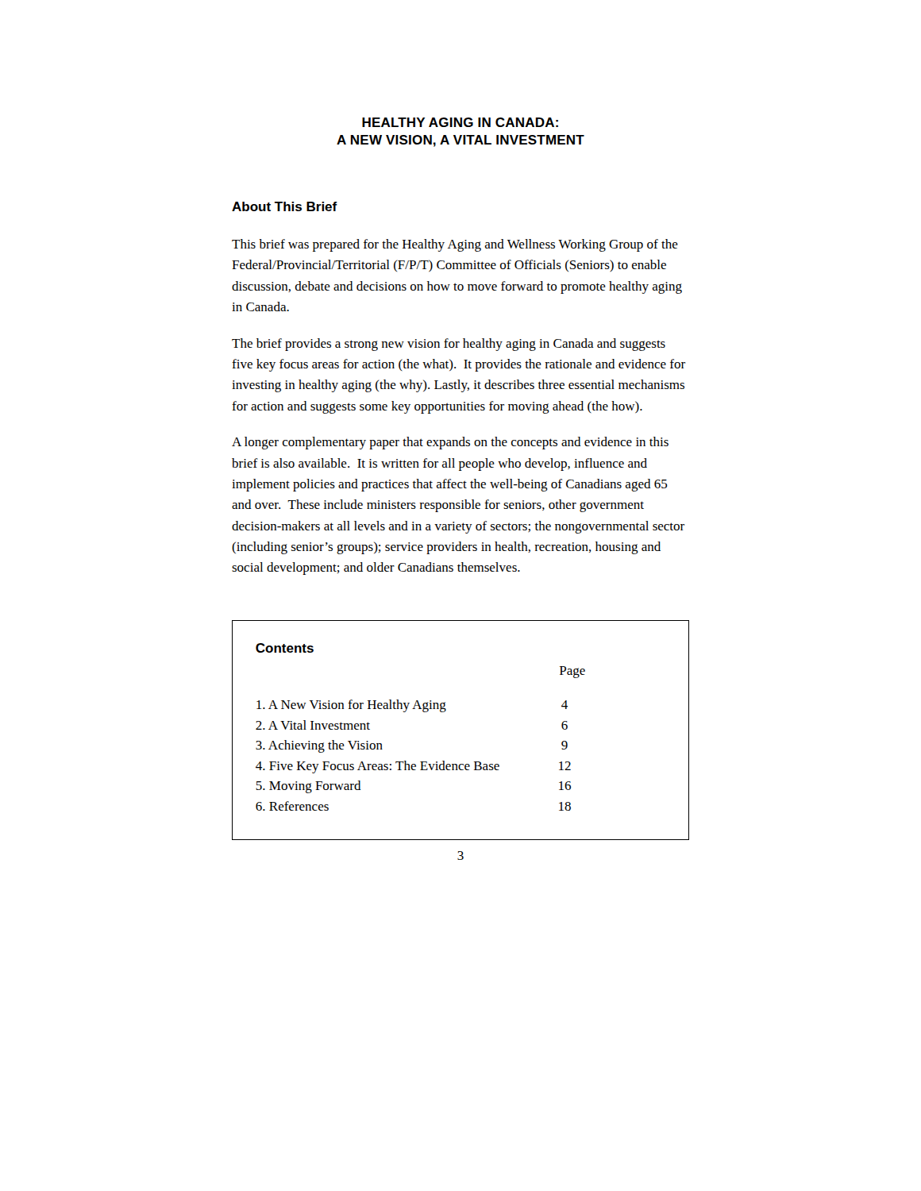HEALTHY AGING IN CANADA:
A NEW VISION, A VITAL INVESTMENT
About This Brief
This brief was prepared for the Healthy Aging and Wellness Working Group of the Federal/Provincial/Territorial (F/P/T) Committee of Officials (Seniors) to enable discussion, debate and decisions on how to move forward to promote healthy aging in Canada.
The brief provides a strong new vision for healthy aging in Canada and suggests five key focus areas for action (the what). It provides the rationale and evidence for investing in healthy aging (the why). Lastly, it describes three essential mechanisms for action and suggests some key opportunities for moving ahead (the how).
A longer complementary paper that expands on the concepts and evidence in this brief is also available. It is written for all people who develop, influence and implement policies and practices that affect the well-being of Canadians aged 65 and over. These include ministers responsible for seniors, other government decision-makers at all levels and in a variety of sectors; the nongovernmental sector (including senior’s groups); service providers in health, recreation, housing and social development; and older Canadians themselves.
Contents
Page
| 1. A New Vision for Healthy Aging | 4 |
| 2. A Vital Investment | 6 |
| 3. Achieving the Vision | 9 |
| 4. Five Key Focus Areas: The Evidence Base | 12 |
| 5. Moving Forward | 16 |
| 6. References | 18 |
3